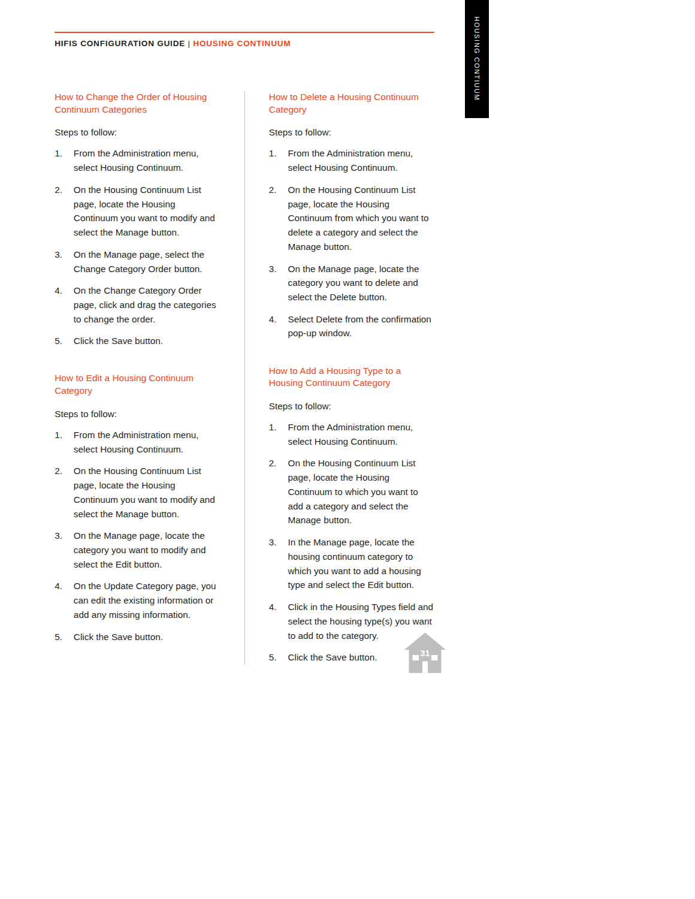Housing Contiuum
HIFIS Configuration Guide | Housing Continuum
How to Change the Order of Housing Continuum Categories
Steps to follow:
From the Administration menu, select Housing Continuum.
On the Housing Continuum List page, locate the Housing Continuum you want to modify and select the Manage button.
On the Manage page, select the Change Category Order button.
On the Change Category Order page, click and drag the categories to change the order.
Click the Save button.
How to Edit a Housing Continuum Category
Steps to follow:
From the Administration menu, select Housing Continuum.
On the Housing Continuum List page, locate the Housing Continuum you want to modify and select the Manage button.
On the Manage page, locate the category you want to modify and select the Edit button.
On the Update Category page, you can edit the existing information or add any missing information.
Click the Save button.
How to Delete a Housing Continuum Category
Steps to follow:
From the Administration menu, select Housing Continuum.
On the Housing Continuum List page, locate the Housing Continuum from which you want to delete a category and select the Manage button.
On the Manage page, locate the category you want to delete and select the Delete button.
Select Delete from the confirmation pop-up window.
How to Add a Housing Type to a Housing Continuum Category
Steps to follow:
From the Administration menu, select Housing Continuum.
On the Housing Continuum List page, locate the Housing Continuum to which you want to add a category and select the Manage button.
In the Manage page, locate the housing continuum category to which you want to add a housing type and select the Edit button.
Click in the Housing Types field and select the housing type(s) you want to add to the category.
Click the Save button.
31